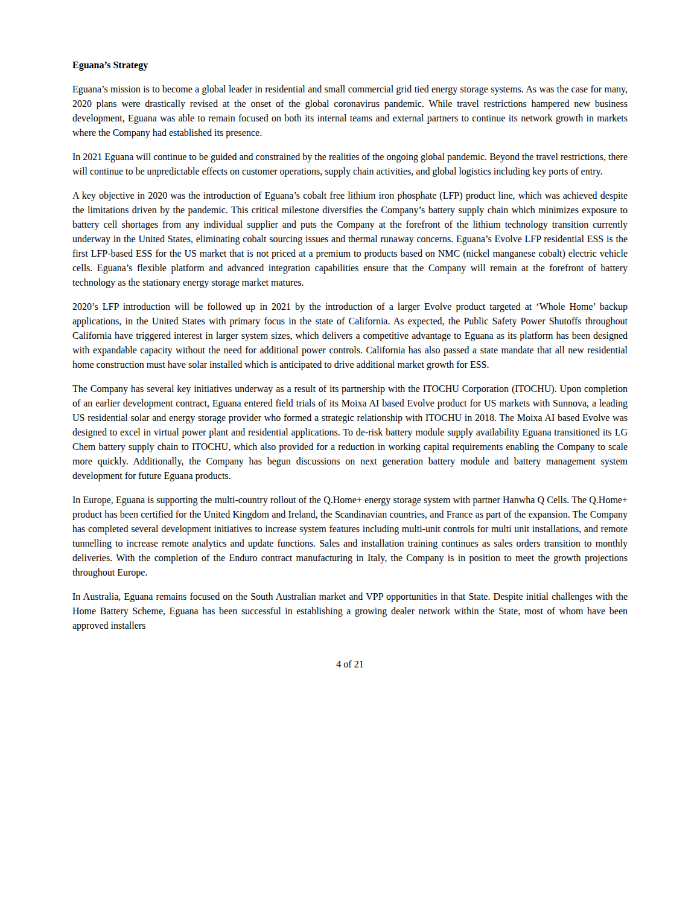Eguana’s Strategy
Eguana’s mission is to become a global leader in residential and small commercial grid tied energy storage systems. As was the case for many, 2020 plans were drastically revised at the onset of the global coronavirus pandemic. While travel restrictions hampered new business development, Eguana was able to remain focused on both its internal teams and external partners to continue its network growth in markets where the Company had established its presence.
In 2021 Eguana will continue to be guided and constrained by the realities of the ongoing global pandemic. Beyond the travel restrictions, there will continue to be unpredictable effects on customer operations, supply chain activities, and global logistics including key ports of entry.
A key objective in 2020 was the introduction of Eguana’s cobalt free lithium iron phosphate (LFP) product line, which was achieved despite the limitations driven by the pandemic. This critical milestone diversifies the Company’s battery supply chain which minimizes exposure to battery cell shortages from any individual supplier and puts the Company at the forefront of the lithium technology transition currently underway in the United States, eliminating cobalt sourcing issues and thermal runaway concerns. Eguana’s Evolve LFP residential ESS is the first LFP-based ESS for the US market that is not priced at a premium to products based on NMC (nickel manganese cobalt) electric vehicle cells. Eguana’s flexible platform and advanced integration capabilities ensure that the Company will remain at the forefront of battery technology as the stationary energy storage market matures.
2020’s LFP introduction will be followed up in 2021 by the introduction of a larger Evolve product targeted at ‘Whole Home’ backup applications, in the United States with primary focus in the state of California. As expected, the Public Safety Power Shutoffs throughout California have triggered interest in larger system sizes, which delivers a competitive advantage to Eguana as its platform has been designed with expandable capacity without the need for additional power controls. California has also passed a state mandate that all new residential home construction must have solar installed which is anticipated to drive additional market growth for ESS.
The Company has several key initiatives underway as a result of its partnership with the ITOCHU Corporation (ITOCHU). Upon completion of an earlier development contract, Eguana entered field trials of its Moixa AI based Evolve product for US markets with Sunnova, a leading US residential solar and energy storage provider who formed a strategic relationship with ITOCHU in 2018. The Moixa AI based Evolve was designed to excel in virtual power plant and residential applications. To de-risk battery module supply availability Eguana transitioned its LG Chem battery supply chain to ITOCHU, which also provided for a reduction in working capital requirements enabling the Company to scale more quickly. Additionally, the Company has begun discussions on next generation battery module and battery management system development for future Eguana products.
In Europe, Eguana is supporting the multi-country rollout of the Q.Home+ energy storage system with partner Hanwha Q Cells. The Q.Home+ product has been certified for the United Kingdom and Ireland, the Scandinavian countries, and France as part of the expansion. The Company has completed several development initiatives to increase system features including multi-unit controls for multi unit installations, and remote tunnelling to increase remote analytics and update functions. Sales and installation training continues as sales orders transition to monthly deliveries. With the completion of the Enduro contract manufacturing in Italy, the Company is in position to meet the growth projections throughout Europe.
In Australia, Eguana remains focused on the South Australian market and VPP opportunities in that State. Despite initial challenges with the Home Battery Scheme, Eguana has been successful in establishing a growing dealer network within the State, most of whom have been approved installers
4 of 21